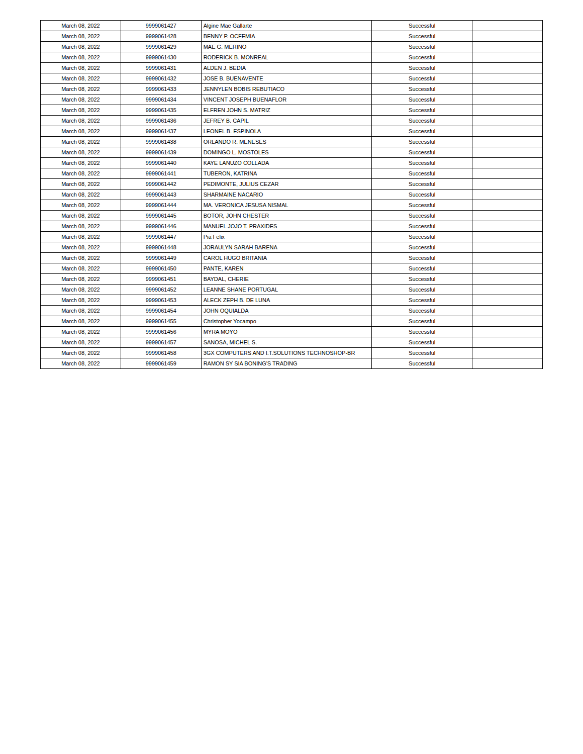| March 08, 2022 | 9999061427 | Algine Mae Gallarte | Successful | |
| March 08, 2022 | 9999061428 | BENNY P. OCFEMIA | Successful | |
| March 08, 2022 | 9999061429 | MAE G. MERINO | Successful | |
| March 08, 2022 | 9999061430 | RODERICK B. MONREAL | Successful | |
| March 08, 2022 | 9999061431 | ALDEN J. BEDIA | Successful | |
| March 08, 2022 | 9999061432 | JOSE B. BUENAVENTE | Successful | |
| March 08, 2022 | 9999061433 | JENNYLEN BOBIS REBUTIACO | Successful | |
| March 08, 2022 | 9999061434 | VINCENT JOSEPH BUENAFLOR | Successful | |
| March 08, 2022 | 9999061435 | ELFREN JOHN S. MATRIZ | Successful | |
| March 08, 2022 | 9999061436 | JEFREY B. CAPIL | Successful | |
| March 08, 2022 | 9999061437 | LEONEL B. ESPINOLA | Successful | |
| March 08, 2022 | 9999061438 | ORLANDO R. MENESES | Successful | |
| March 08, 2022 | 9999061439 | DOMINGO L. MOSTOLES | Successful | |
| March 08, 2022 | 9999061440 | KAYE LANUZO COLLADA | Successful | |
| March 08, 2022 | 9999061441 | TUBERON, KATRINA | Successful | |
| March 08, 2022 | 9999061442 | PEDIMONTE, JULIUS CEZAR | Successful | |
| March 08, 2022 | 9999061443 | SHARMAINE NACARIO | Successful | |
| March 08, 2022 | 9999061444 | MA. VERONICA JESUSA NISMAL | Successful | |
| March 08, 2022 | 9999061445 | BOTOR, JOHN CHESTER | Successful | |
| March 08, 2022 | 9999061446 | MANUEL JOJO T. PRAXIDES | Successful | |
| March 08, 2022 | 9999061447 | Pia Felix | Successful | |
| March 08, 2022 | 9999061448 | JORAULYN SARAH BARENA | Successful | |
| March 08, 2022 | 9999061449 | CAROL HUGO BRITANIA | Successful | |
| March 08, 2022 | 9999061450 | PANTE, KAREN | Successful | |
| March 08, 2022 | 9999061451 | BAYDAL, CHERIE | Successful | |
| March 08, 2022 | 9999061452 | LEANNE SHANE PORTUGAL | Successful | |
| March 08, 2022 | 9999061453 | ALECK ZEPH B. DE LUNA | Successful | |
| March 08, 2022 | 9999061454 | JOHN OQUIALDA | Successful | |
| March 08, 2022 | 9999061455 | Christopher Yocampo | Successful | |
| March 08, 2022 | 9999061456 | MYRA MOYO | Successful | |
| March 08, 2022 | 9999061457 | SANOSA, MICHEL S. | Successful | |
| March 08, 2022 | 9999061458 | 3GX COMPUTERS AND I.T.SOLUTIONS TECHNOSHOP-BR | Successful | |
| March 08, 2022 | 9999061459 | RAMON SY SIA BONING'S TRADING | Successful | |